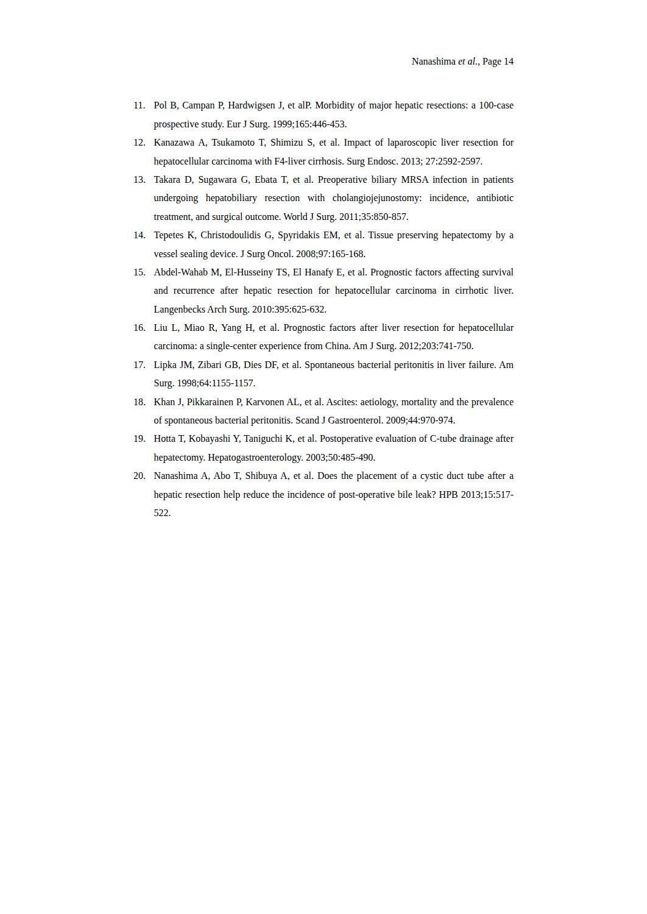Nanashima et al., Page 14
11. Pol B, Campan P, Hardwigsen J, et alP. Morbidity of major hepatic resections: a 100-case prospective study. Eur J Surg. 1999;165:446-453.
12. Kanazawa A, Tsukamoto T, Shimizu S, et al. Impact of laparoscopic liver resection for hepatocellular carcinoma with F4-liver cirrhosis. Surg Endosc. 2013; 27:2592-2597.
13. Takara D, Sugawara G, Ebata T, et al. Preoperative biliary MRSA infection in patients undergoing hepatobiliary resection with cholangiojejunostomy: incidence, antibiotic treatment, and surgical outcome. World J Surg. 2011;35:850-857.
14. Tepetes K, Christodoulidis G, Spyridakis EM, et al. Tissue preserving hepatectomy by a vessel sealing device. J Surg Oncol. 2008;97:165-168.
15. Abdel-Wahab M, El-Husseiny TS, El Hanafy E, et al. Prognostic factors affecting survival and recurrence after hepatic resection for hepatocellular carcinoma in cirrhotic liver. Langenbecks Arch Surg. 2010:395:625-632.
16. Liu L, Miao R, Yang H, et al. Prognostic factors after liver resection for hepatocellular carcinoma: a single-center experience from China. Am J Surg. 2012;203:741-750.
17. Lipka JM, Zibari GB, Dies DF, et al. Spontaneous bacterial peritonitis in liver failure. Am Surg. 1998;64:1155-1157.
18. Khan J, Pikkarainen P, Karvonen AL, et al. Ascites: aetiology, mortality and the prevalence of spontaneous bacterial peritonitis. Scand J Gastroenterol. 2009;44:970-974.
19. Hotta T, Kobayashi Y, Taniguchi K, et al. Postoperative evaluation of C-tube drainage after hepatectomy. Hepatogastroenterology. 2003;50:485-490.
20. Nanashima A, Abo T, Shibuya A, et al. Does the placement of a cystic duct tube after a hepatic resection help reduce the incidence of post-operative bile leak? HPB 2013;15:517-522.